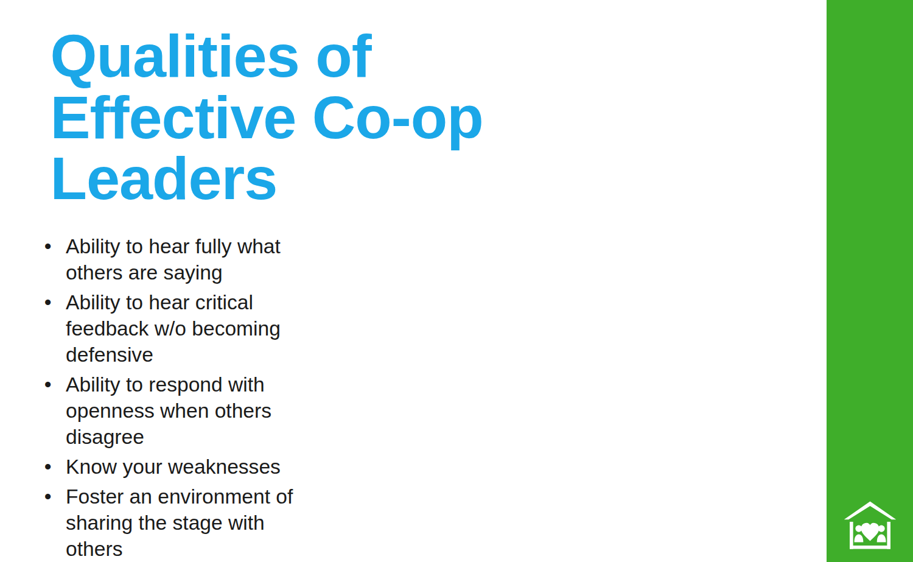Qualities of Effective Co-op Leaders
Ability to hear fully what others are saying
Ability to hear critical feedback w/o becoming defensive
Ability to respond with openness when others disagree
Know your weaknesses
Foster an environment of sharing the stage with others